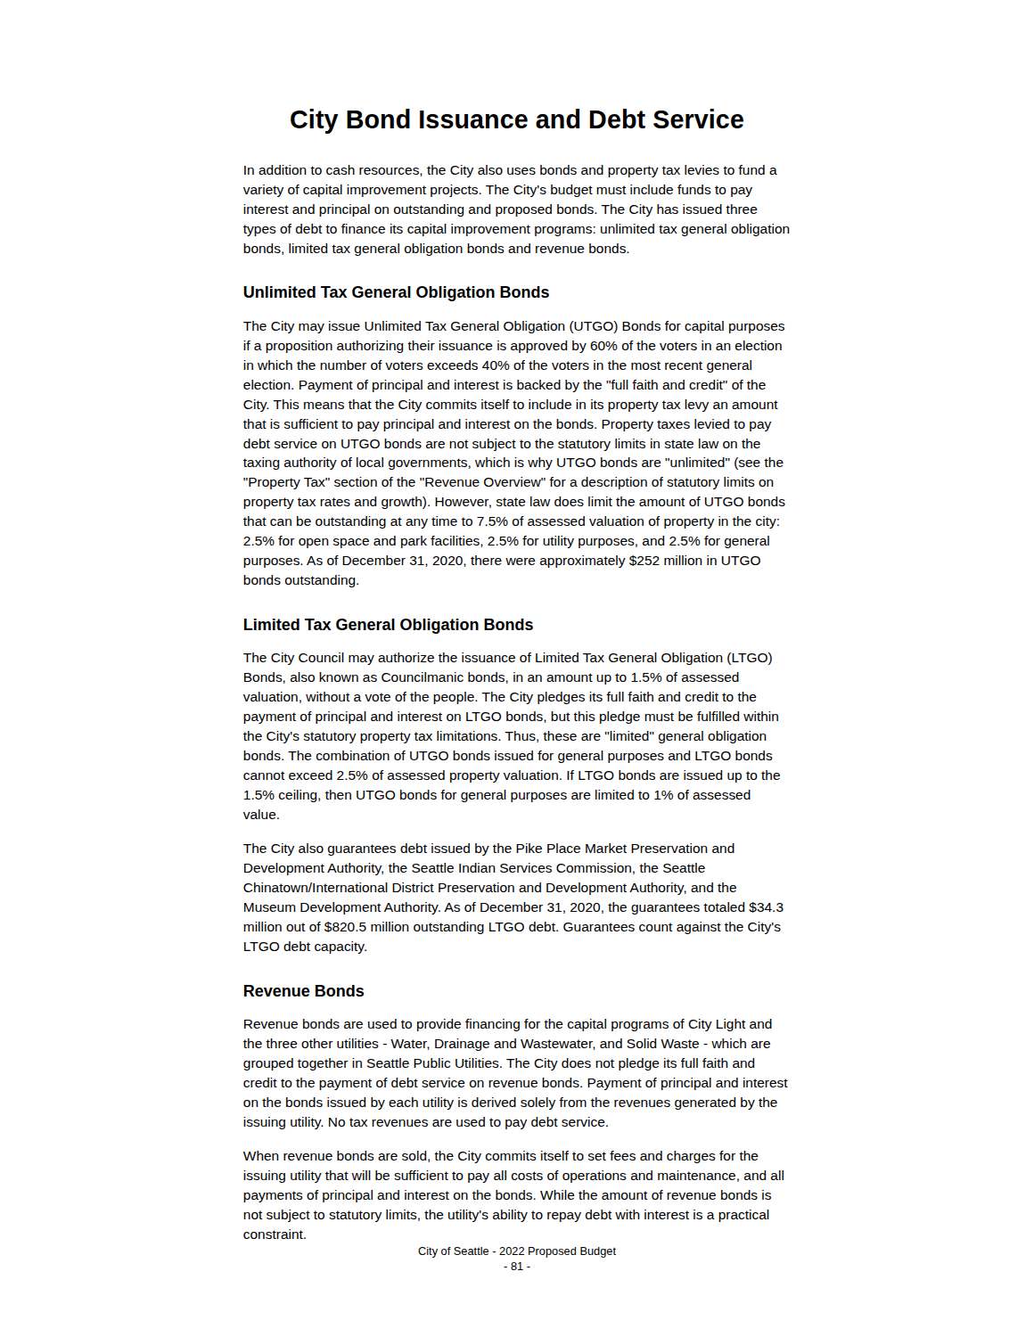City Bond Issuance and Debt Service
In addition to cash resources, the City also uses bonds and property tax levies to fund a variety of capital improvement projects. The City's budget must include funds to pay interest and principal on outstanding and proposed bonds. The City has issued three types of debt to finance its capital improvement programs: unlimited tax general obligation bonds, limited tax general obligation bonds and revenue bonds.
Unlimited Tax General Obligation Bonds
The City may issue Unlimited Tax General Obligation (UTGO) Bonds for capital purposes if a proposition authorizing their issuance is approved by 60% of the voters in an election in which the number of voters exceeds 40% of the voters in the most recent general election. Payment of principal and interest is backed by the "full faith and credit" of the City. This means that the City commits itself to include in its property tax levy an amount that is sufficient to pay principal and interest on the bonds. Property taxes levied to pay debt service on UTGO bonds are not subject to the statutory limits in state law on the taxing authority of local governments, which is why UTGO bonds are "unlimited" (see the "Property Tax" section of the "Revenue Overview" for a description of statutory limits on property tax rates and growth). However, state law does limit the amount of UTGO bonds that can be outstanding at any time to 7.5% of assessed valuation of property in the city: 2.5% for open space and park facilities, 2.5% for utility purposes, and 2.5% for general purposes. As of December 31, 2020, there were approximately $252 million in UTGO bonds outstanding.
Limited Tax General Obligation Bonds
The City Council may authorize the issuance of Limited Tax General Obligation (LTGO) Bonds, also known as Councilmanic bonds, in an amount up to 1.5% of assessed valuation, without a vote of the people. The City pledges its full faith and credit to the payment of principal and interest on LTGO bonds, but this pledge must be fulfilled within the City's statutory property tax limitations. Thus, these are "limited" general obligation bonds. The combination of UTGO bonds issued for general purposes and LTGO bonds cannot exceed 2.5% of assessed property valuation. If LTGO bonds are issued up to the 1.5% ceiling, then UTGO bonds for general purposes are limited to 1% of assessed value.
The City also guarantees debt issued by the Pike Place Market Preservation and Development Authority, the Seattle Indian Services Commission, the Seattle Chinatown/International District Preservation and Development Authority, and the Museum Development Authority. As of December 31, 2020, the guarantees totaled $34.3 million out of $820.5 million outstanding LTGO debt. Guarantees count against the City's LTGO debt capacity.
Revenue Bonds
Revenue bonds are used to provide financing for the capital programs of City Light and the three other utilities - Water, Drainage and Wastewater, and Solid Waste - which are grouped together in Seattle Public Utilities. The City does not pledge its full faith and credit to the payment of debt service on revenue bonds. Payment of principal and interest on the bonds issued by each utility is derived solely from the revenues generated by the issuing utility. No tax revenues are used to pay debt service.
When revenue bonds are sold, the City commits itself to set fees and charges for the issuing utility that will be sufficient to pay all costs of operations and maintenance, and all payments of principal and interest on the bonds. While the amount of revenue bonds is not subject to statutory limits, the utility's ability to repay debt with interest is a practical constraint.
City of Seattle - 2022 Proposed Budget
- 81 -